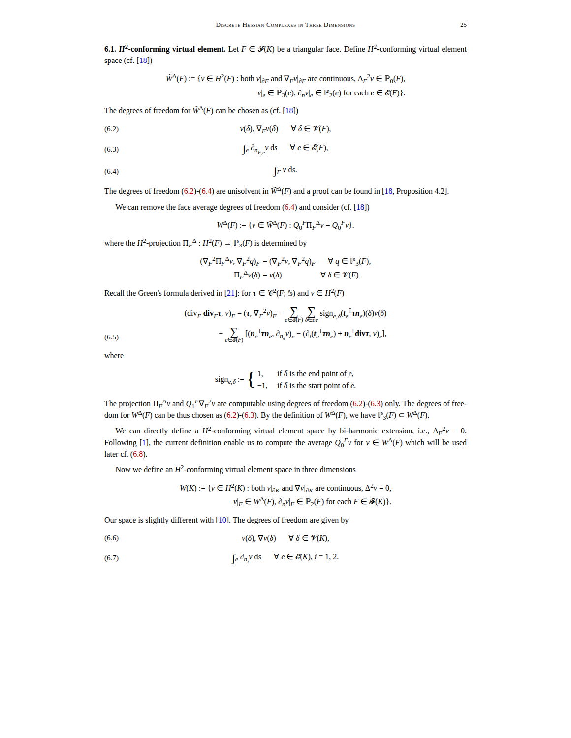Discrete Hessian Complexes in Three Dimensions 25
6.1. H2-conforming virtual element.
Let F ∈ 𝓕(K) be a triangular face. Define H2-conforming virtual element space (cf. [18])
W̃Δ(F) := {v ∈ H2(F) : both v|∂F and ∇Fv|∂F are continuous, ΔF2v ∈ ℙ0(F), v|e ∈ ℙ3(e), ∂nv|e ∈ ℙ2(e) for each e ∈ 𝓔(F)}.
The degrees of freedom for W̃Δ(F) can be chosen as (cf. [18])
(6.2) v(δ), ∇Fv(δ) ∀ δ ∈ 𝓥(F),
(6.3) ∫e ∂nF,ev ds ∀ e ∈ 𝓔(F),
(6.4) ∫F v ds.
The degrees of freedom (6.2)-(6.4) are unisolvent in W̃Δ(F) and a proof can be found in [18, Proposition 4.2].
We can remove the face average degrees of freedom (6.4) and consider (cf. [18])
WΔ(F) := {v ∈ W̃Δ(F) : Q0FΠFΔv = Q0Fv}.
where the H2-projection ΠFΔ : H2(F) → ℙ3(F) is determined by
(∇F2ΠFΔv, ∇F2q)F = (∇F2v, ∇F2q)F ∀ q ∈ ℙ3(F), ΠFΔv(δ) = v(δ) ∀ δ ∈ 𝓥(F).
Recall the Green's formula derived in [21]: for τ ∈ 𝒞2(F; 𝕊) and v ∈ H2(F)
(divF divFτ, v)F = (τ, ∇F2v)F − ∑e∈𝓔(F) ∑δ∈∂e signe,δ(te⊺τne)(δ)v(δ) − ∑e∈𝓔(F) [(ne⊺τne, ∂nev)e − (∂t(te⊺τne) + ne⊺div τ, v)e], (6.5)
where
signe,δ := { 1, if δ is the end point of e, −1, if δ is the start point of e.
The projection ΠFΔv and Q1F∇F2v are computable using degrees of freedom (6.2)-(6.3) only. The degrees of freedom for WΔ(F) can be thus chosen as (6.2)-(6.3). By the definition of WΔ(F), we have ℙ3(F) ⊂ WΔ(F).
We can directly define a H2-conforming virtual element space by bi-harmonic extension, i.e., ΔF2v = 0. Following [1], the current definition enable us to compute the average Q0Fv for v ∈ WΔ(F) which will be used later cf. (6.8).
Now we define an H2-conforming virtual element space in three dimensions
W(K) := {v ∈ H2(K) : both v|∂K and ∇v|∂K are continuous, Δ2v = 0, v|F ∈ WΔ(F), ∂nv|F ∈ ℙ2(F) for each F ∈ 𝓕(K)}.
Our space is slightly different with [10]. The degrees of freedom are given by
(6.6) v(δ), ∇v(δ) ∀ δ ∈ 𝓥(K),
(6.7) ∫e ∂niv ds ∀ e ∈ 𝓔(K), i = 1, 2.